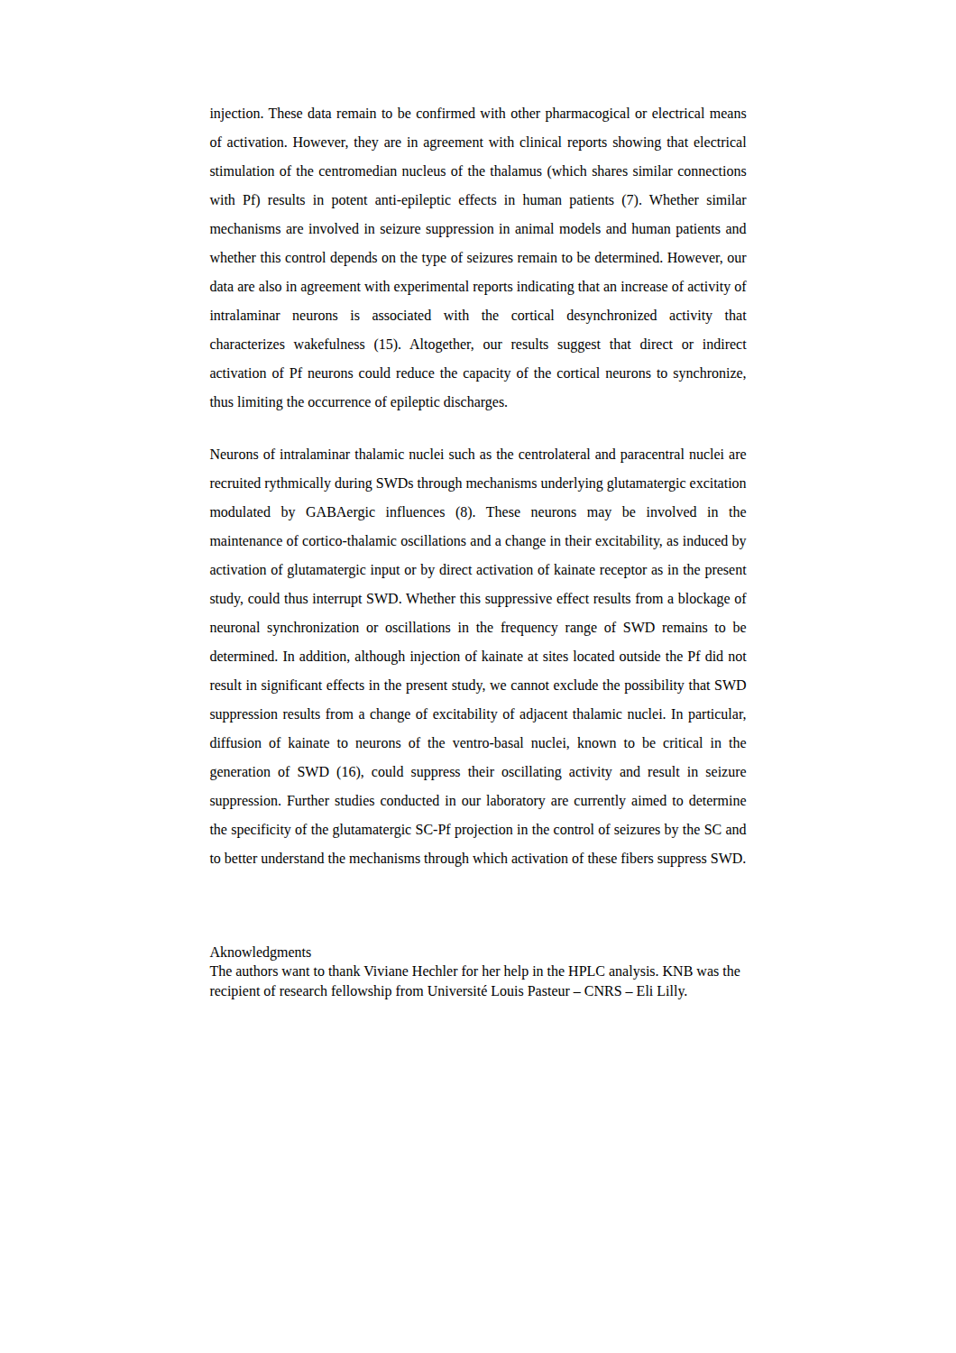injection. These data remain to be confirmed with other pharmacogical or electrical means of activation. However, they are in agreement with clinical reports showing that electrical stimulation of the centromedian nucleus of the thalamus (which shares similar connections with Pf) results in potent anti-epileptic effects in human patients (7). Whether similar mechanisms are involved in seizure suppression in animal models and human patients and whether this control depends on the type of seizures remain to be determined. However, our data are also in agreement with experimental reports indicating that an increase of activity of intralaminar neurons is associated with the cortical desynchronized activity that characterizes wakefulness (15). Altogether, our results suggest that direct or indirect activation of Pf neurons could reduce the capacity of the cortical neurons to synchronize, thus limiting the occurrence of epileptic discharges.
Neurons of intralaminar thalamic nuclei such as the centrolateral and paracentral nuclei are recruited rythmically during SWDs through mechanisms underlying glutamatergic excitation modulated by GABAergic influences (8). These neurons may be involved in the maintenance of cortico-thalamic oscillations and a change in their excitability, as induced by activation of glutamatergic input or by direct activation of kainate receptor as in the present study, could thus interrupt SWD. Whether this suppressive effect results from a blockage of neuronal synchronization or oscillations in the frequency range of SWD remains to be determined. In addition, although injection of kainate at sites located outside the Pf did not result in significant effects in the present study, we cannot exclude the possibility that SWD suppression results from a change of excitability of adjacent thalamic nuclei. In particular, diffusion of kainate to neurons of the ventro-basal nuclei, known to be critical in the generation of SWD (16), could suppress their oscillating activity and result in seizure suppression. Further studies conducted in our laboratory are currently aimed to determine the specificity of the glutamatergic SC-Pf projection in the control of seizures by the SC and to better understand the mechanisms through which activation of these fibers suppress SWD.
Aknowledgments
The authors want to thank Viviane Hechler for her help in the HPLC analysis. KNB was the recipient of research fellowship from Université Louis Pasteur – CNRS – Eli Lilly.